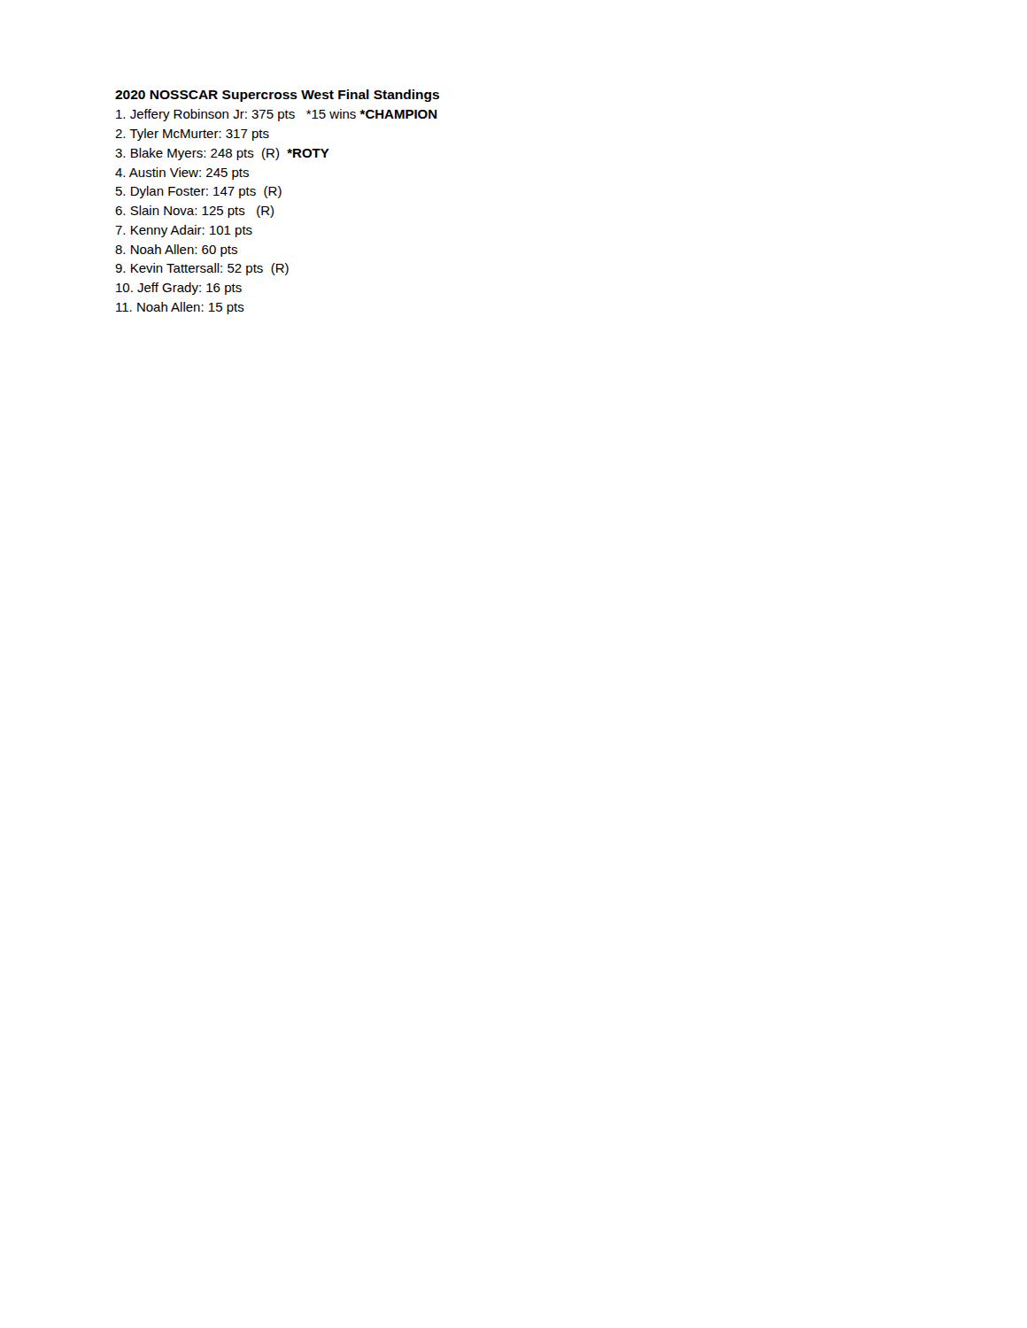2020 NOSSCAR Supercross West Final Standings
1. Jeffery Robinson Jr: 375 pts *15 wins *CHAMPION
2. Tyler McMurter: 317 pts
3. Blake Myers: 248 pts (R) *ROTY
4. Austin View: 245 pts
5. Dylan Foster: 147 pts (R)
6. Slain Nova: 125 pts (R)
7. Kenny Adair: 101 pts
8. Noah Allen: 60 pts
9. Kevin Tattersall: 52 pts (R)
10. Jeff Grady: 16 pts
11. Noah Allen: 15 pts